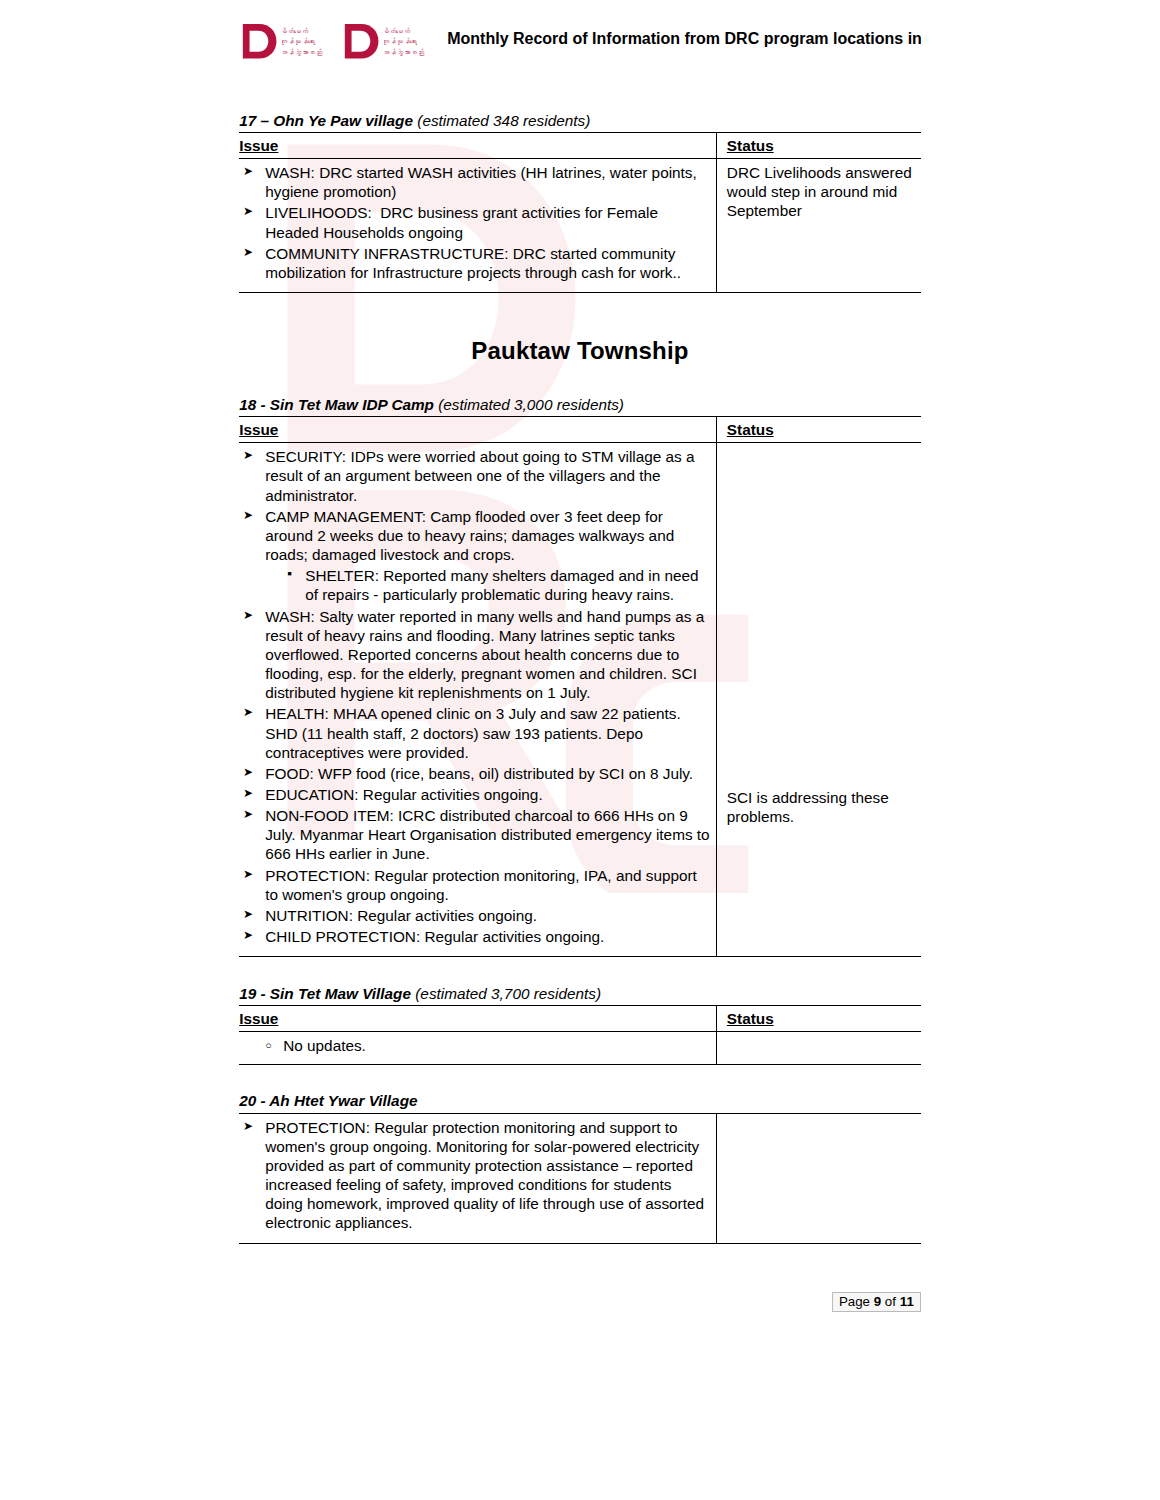မိတ်မေက် ကုန်မုန်ရေး အန်ဘွဲအာစည်း မိတ်မေက် ကုန်မုန်ရေး အန်ဘွဲအာစည်း
Monthly Record of Information from DRC program locations in Rakhine State July 2014
17 – Ohn Ye Paw village (estimated 348 residents)
| Issue | Status |
| --- | --- |
| WASH: DRC started WASH activities (HH latrines, water points, hygiene promotion) LIVELIHOODS: DRC business grant activities for Female Headed Households ongoing COMMUNITY INFRASTRUCTURE: DRC started community mobilization for Infrastructure projects through cash for work.. | DRC Livelihoods answered would step in around mid September |
Pauktaw Township
18 - Sin Tet Maw IDP Camp (estimated 3,000 residents)
| Issue | Status |
| --- | --- |
| SECURITY: IDPs were worried about going to STM village as a result of an argument between one of the villagers and the administrator. CAMP MANAGEMENT: Camp flooded over 3 feet deep for around 2 weeks due to heavy rains; damages walkways and roads; damaged livestock and crops. SHELTER: Reported many shelters damaged and in need of repairs - particularly problematic during heavy rains. WASH: Salty water reported in many wells and hand pumps as a result of heavy rains and flooding. Many latrines septic tanks overflowed. Reported concerns about health concerns due to flooding, esp. for the elderly, pregnant women and children. SCI distributed hygiene kit replenishments on 1 July. HEALTH: MHAA opened clinic on 3 July and saw 22 patients. SHD (11 health staff, 2 doctors) saw 193 patients. Depo contraceptives were provided. FOOD: WFP food (rice, beans, oil) distributed by SCI on 8 July. EDUCATION: Regular activities ongoing. NON-FOOD ITEM: ICRC distributed charcoal to 666 HHs on 9 July. Myanmar Heart Organisation distributed emergency items to 666 HHs earlier in June. PROTECTION: Regular protection monitoring, IPA, and support to women's group ongoing. NUTRITION: Regular activities ongoing. CHILD PROTECTION: Regular activities ongoing. | SCI is addressing these problems. |
19 - Sin Tet Maw Village (estimated 3,700 residents)
| Issue | Status |
| --- | --- |
| No updates. | |
20 - Ah Htet Ywar Village
| PROTECTION: Regular protection monitoring and support to women's group ongoing. Monitoring for solar-powered electricity provided as part of community protection assistance – reported increased feeling of safety, improved conditions for students doing homework, improved quality of life through use of assorted electronic appliances. | |
Page 9 of 11